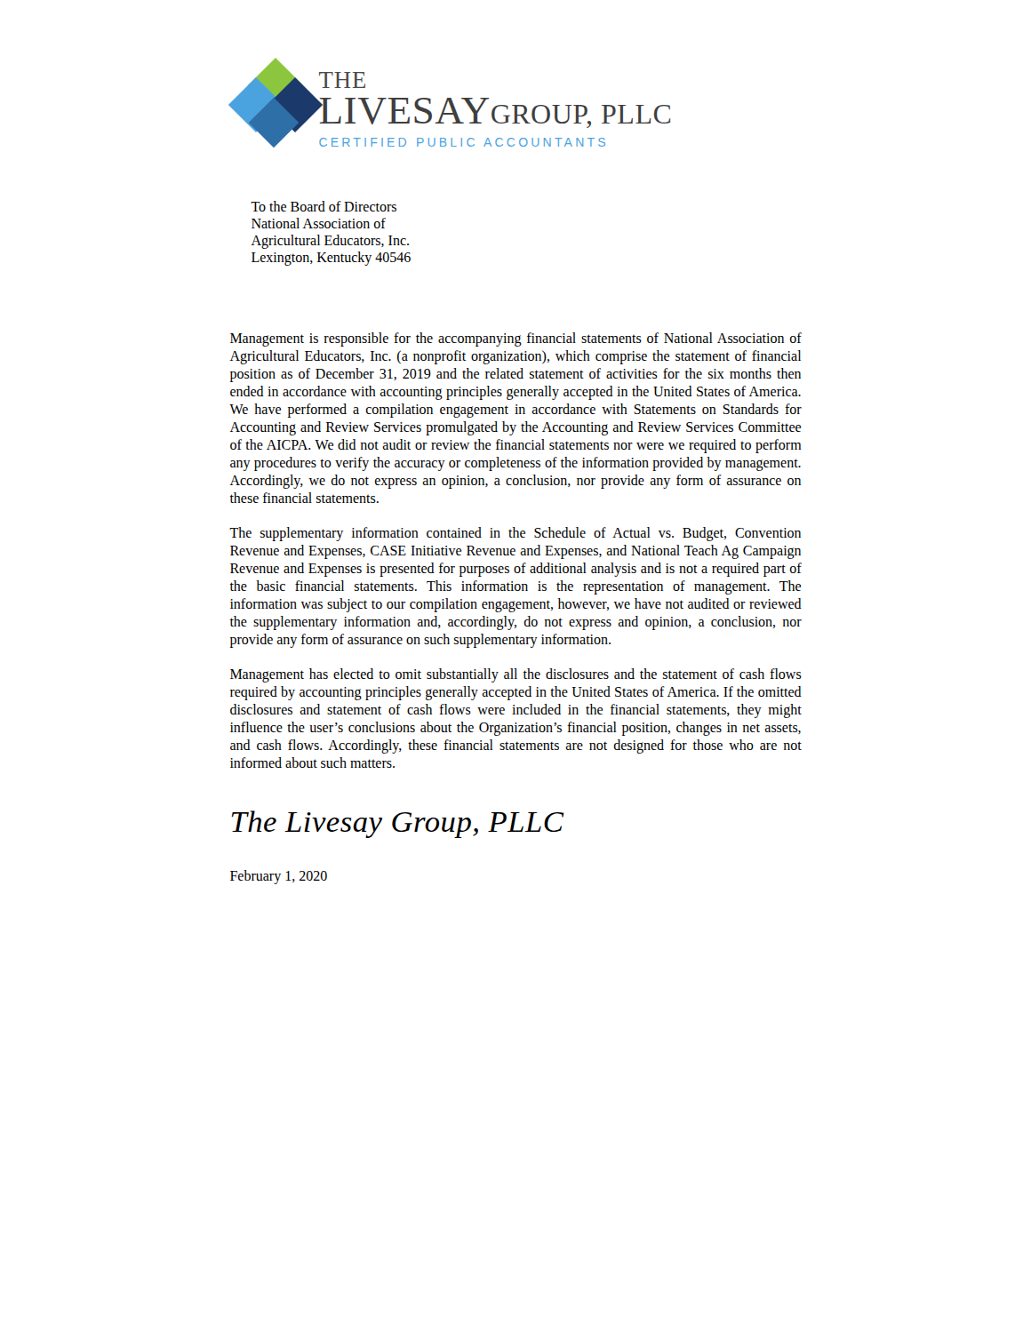THE LIVESAY GROUP, PLLC
Certified Public Accountants
To the Board of Directors
National Association of
Agricultural Educators, Inc.
Lexington, Kentucky 40546
Management is responsible for the accompanying financial statements of National Association of Agricultural Educators, Inc. (a nonprofit organization), which comprise the statement of financial position as of December 31, 2019 and the related statement of activities for the six months then ended in accordance with accounting principles generally accepted in the United States of America. We have performed a compilation engagement in accordance with Statements on Standards for Accounting and Review Services promulgated by the Accounting and Review Services Committee of the AICPA. We did not audit or review the financial statements nor were we required to perform any procedures to verify the accuracy or completeness of the information provided by management. Accordingly, we do not express an opinion, a conclusion, nor provide any form of assurance on these financial statements.
The supplementary information contained in the Schedule of Actual vs. Budget, Convention Revenue and Expenses, CASE Initiative Revenue and Expenses, and National Teach Ag Campaign Revenue and Expenses is presented for purposes of additional analysis and is not a required part of the basic financial statements. This information is the representation of management. The information was subject to our compilation engagement, however, we have not audited or reviewed the supplementary information and, accordingly, do not express and opinion, a conclusion, nor provide any form of assurance on such supplementary information.
Management has elected to omit substantially all the disclosures and the statement of cash flows required by accounting principles generally accepted in the United States of America. If the omitted disclosures and statement of cash flows were included in the financial statements, they might influence the user’s conclusions about the Organization’s financial position, changes in net assets, and cash flows. Accordingly, these financial statements are not designed for those who are not informed about such matters.
The Livesay Group, PLLC
February 1, 2020